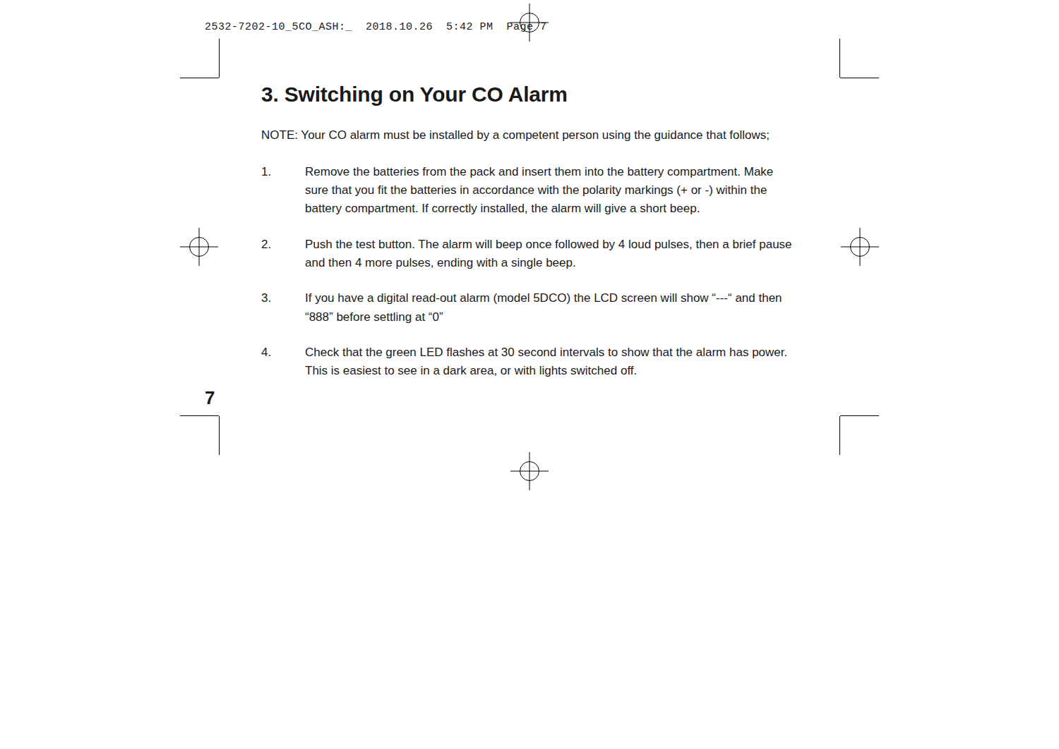2532-7202-10_5CO_ASH:_ 2018.10.26 5:42 PM Page 7
3. Switching on Your CO Alarm
NOTE: Your CO alarm must be installed by a competent person using the guidance that follows;
Remove the batteries from the pack and insert them into the battery compartment. Make sure that you fit the batteries in accordance with the polarity markings (+ or -) within the battery compartment. If correctly installed, the alarm will give a short beep.
Push the test button. The alarm will beep once followed by 4 loud pulses, then a brief pause and then 4 more pulses, ending with a single beep.
If you have a digital read-out alarm (model 5DCO) the LCD screen will show “---“ and then “888” before settling at “0”
Check that the green LED flashes at 30 second intervals to show that the alarm has power. This is easiest to see in a dark area, or with lights switched off.
7